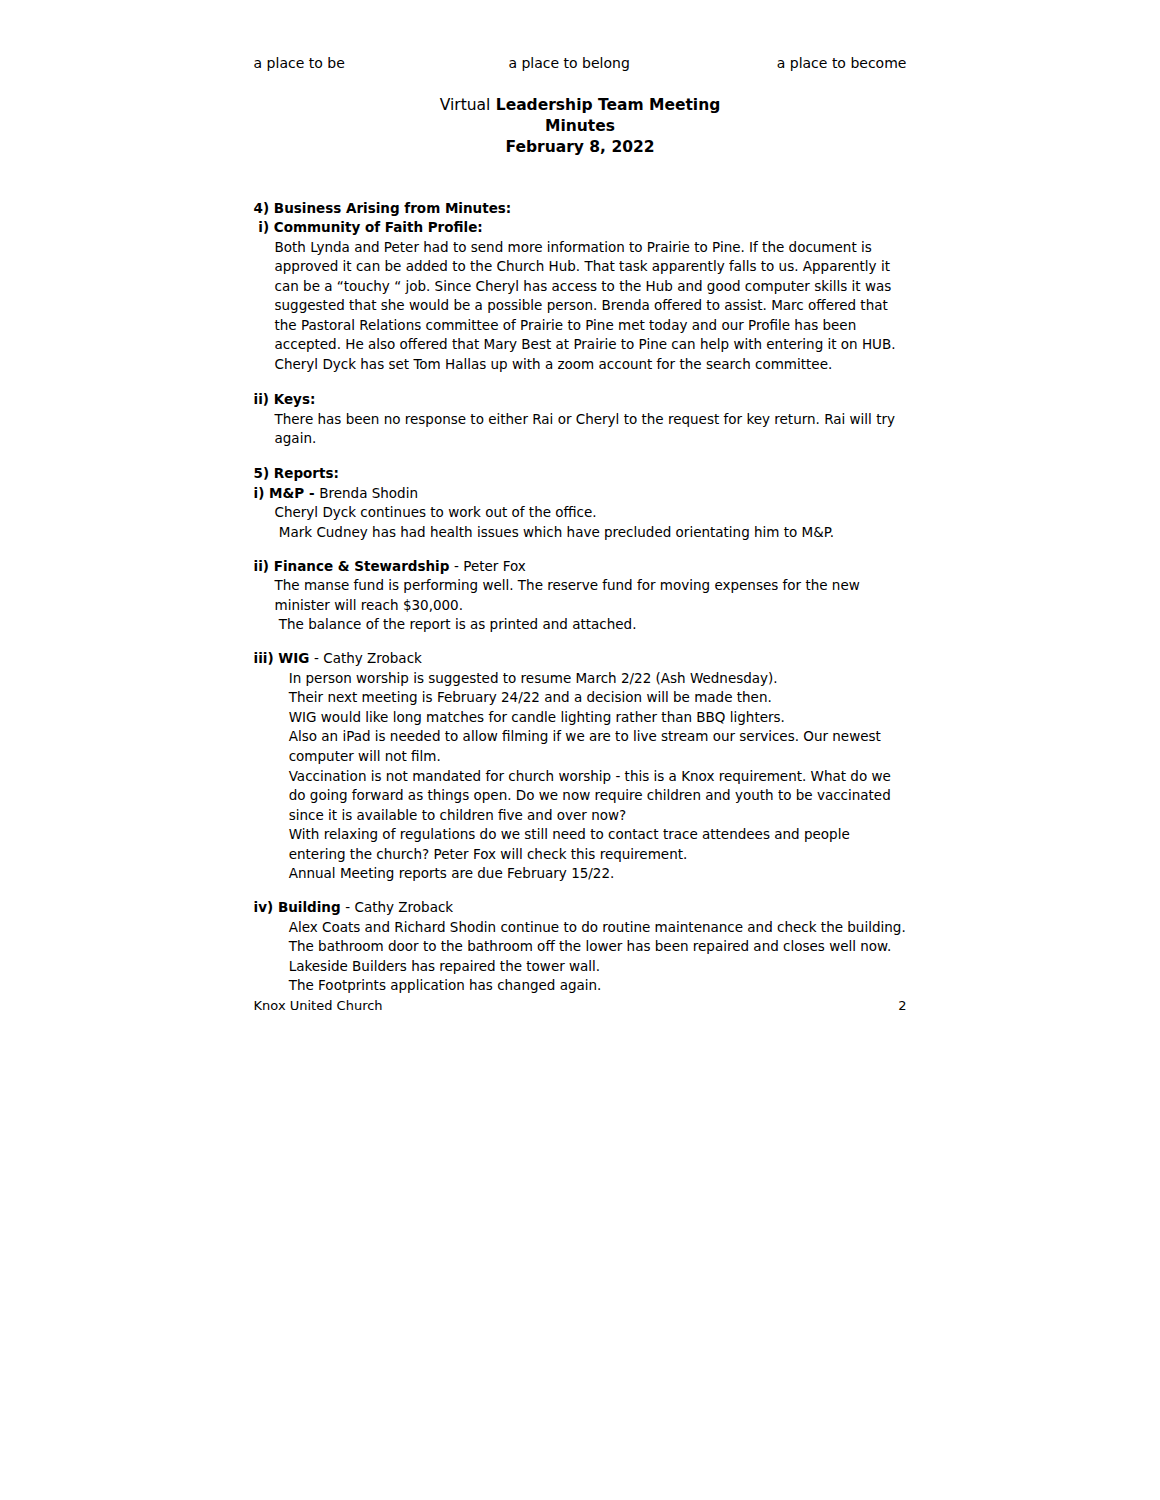a place to be a place to belong a place to become
Virtual Leadership Team Meeting
Minutes
February 8, 2022
4) Business Arising from Minutes:
i) Community of Faith Profile:
Both Lynda and Peter had to send more information to Prairie to Pine. If the document is approved it can be added to the Church Hub. That task apparently falls to us. Apparently it can be a “touchy “ job. Since Cheryl has access to the Hub and good computer skills it was suggested that she would be a possible person. Brenda offered to assist. Marc offered that the Pastoral Relations committee of Prairie to Pine met today and our Profile has been accepted. He also offered that Mary Best at Prairie to Pine can help with entering it on HUB. Cheryl Dyck has set Tom Hallas up with a zoom account for the search committee.
ii) Keys:
There has been no response to either Rai or Cheryl to the request for key return. Rai will try again.
5) Reports:
i) M&P - Brenda Shodin
Cheryl Dyck continues to work out of the office.
Mark Cudney has had health issues which have precluded orientating him to M&P.
ii) Finance & Stewardship - Peter Fox
The manse fund is performing well. The reserve fund for moving expenses for the new minister will reach $30,000.
The balance of the report is as printed and attached.
iii) WIG - Cathy Zroback
In person worship is suggested to resume March 2/22 (Ash Wednesday).
Their next meeting is February 24/22 and a decision will be made then.
WIG would like long matches for candle lighting rather than BBQ lighters.
Also an iPad is needed to allow filming if we are to live stream our services. Our newest computer will not film.
Vaccination is not mandated for church worship - this is a Knox requirement. What do we do going forward as things open. Do we now require children and youth to be vaccinated since it is available to children five and over now?
With relaxing of regulations do we still need to contact trace attendees and people entering the church? Peter Fox will check this requirement.
Annual Meeting reports are due February 15/22.
iv) Building - Cathy Zroback
Alex Coats and Richard Shodin continue to do routine maintenance and check the building.
The bathroom door to the bathroom off the lower has been repaired and closes well now.
Lakeside Builders has repaired the tower wall.
The Footprints application has changed again.
Knox United Church 2